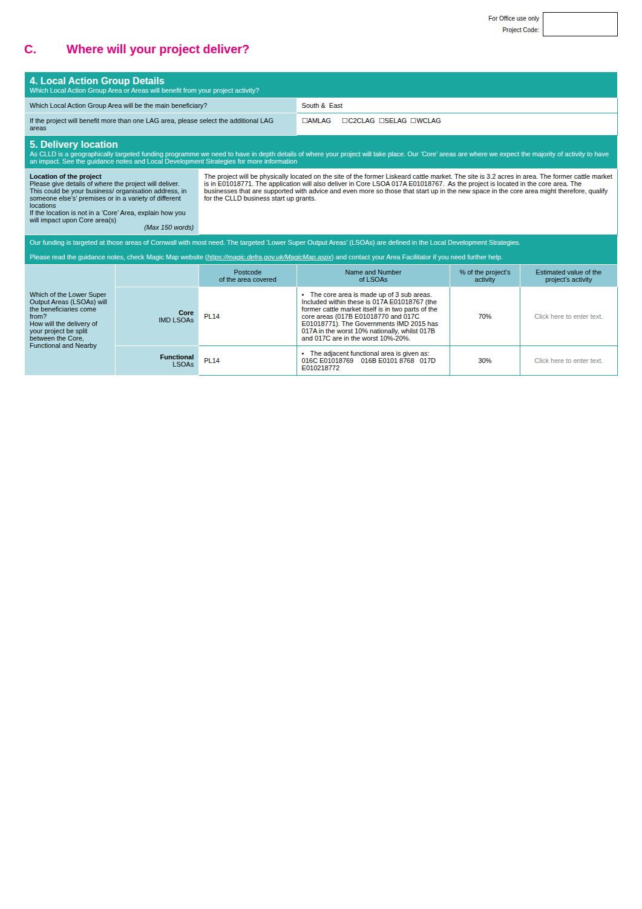| For Office use only | |
| Project Code: |
C. Where will your project deliver?
| 4. Local Action Group Details Which Local Action Group Area or Areas will benefit from your project activity? |
| Which Local Action Group Area will be the main beneficiary? | South & East |
| If the project will benefit more than one LAG area, please select the additional LAG areas | ☐ AMLAG ☐ C2CLAG ☐ SELAG ☐ WCLAG |
| 5. Delivery location As CLLD is a geographically targeted funding programme we need to have in depth details of where your project will take place. Our ‘Core’ areas are where we expect the majority of activity to have an impact. See the guidance notes and Local Development Strategies for more information |
| Location of the project Please give details of where the project will deliver. This could be your business/ organisation address, in someone else’s’ premises or in a variety of different locations If the location is not in a ‘Core’ Area, explain how you will impact upon Core area(s) (Max 150 words) | The project will be physically located on the site of the former Liskeard cattle market. The site is 3.2 acres in area. The former cattle market is in E01018771. The application will also deliver in Core LSOA 017A E01018767. As the project is located in the core area. The businesses that are supported with advice and even more so those that start up in the new space in the core area might therefore, qualify for the CLLD business start up grants. |
| Our funding is targeted at those areas of Cornwall with most need. The targeted ‘Lower Super Output Areas’ (LSOAs) are defined in the Local Development Strategies. Please read the guidance notes, check Magic Map website ( https://magic.defra.gov.uk/MagicMap.aspx ) and contact your Area Facilitator if you need further help. |
| Which of the Lower Super Output Areas (LSOAs) will the beneficiaries come from? How will the delivery of your project be split between the Core, Functional and Nearby | | Postcode of the area covered | Name and Number of LSOAs | % of the project's activity | Estimated value of the project's activity |
| Core IMD LSOAs | PL14 | • The core area is made up of 3 sub areas. Included within these is 017A E01018767 (the former cattle market itself is in two parts of the core areas (017B E01018770 and 017C E01018771). The Governments IMD 2015 has 017A in the worst 10% nationally, whilst 017B and 017C are in the worst 10%-20%. | 70% | Click here to enter text. |
| Functional LSOAs | PL14 | • The adjacent functional area is given as: 016C E01018769 016B E0101 8768 017D E010218772 | 30% | Click here to enter text. |